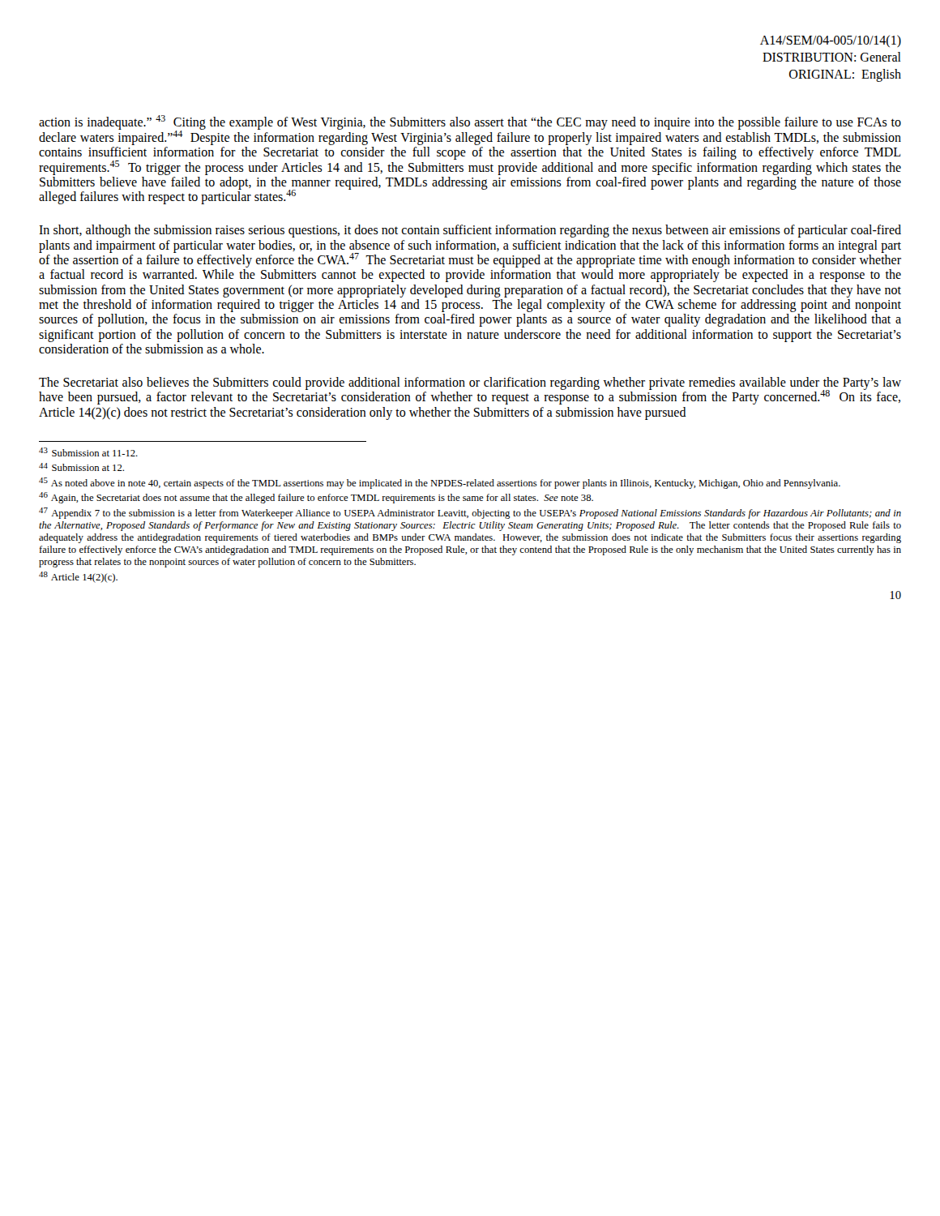A14/SEM/04-005/10/14(1)
DISTRIBUTION: General
ORIGINAL: English
action is inadequate.” 43 Citing the example of West Virginia, the Submitters also assert that “the CEC may need to inquire into the possible failure to use FCAs to declare waters impaired.”44 Despite the information regarding West Virginia’s alleged failure to properly list impaired waters and establish TMDLs, the submission contains insufficient information for the Secretariat to consider the full scope of the assertion that the United States is failing to effectively enforce TMDL requirements.45 To trigger the process under Articles 14 and 15, the Submitters must provide additional and more specific information regarding which states the Submitters believe have failed to adopt, in the manner required, TMDLs addressing air emissions from coal-fired power plants and regarding the nature of those alleged failures with respect to particular states.46
In short, although the submission raises serious questions, it does not contain sufficient information regarding the nexus between air emissions of particular coal-fired plants and impairment of particular water bodies, or, in the absence of such information, a sufficient indication that the lack of this information forms an integral part of the assertion of a failure to effectively enforce the CWA.47 The Secretariat must be equipped at the appropriate time with enough information to consider whether a factual record is warranted. While the Submitters cannot be expected to provide information that would more appropriately be expected in a response to the submission from the United States government (or more appropriately developed during preparation of a factual record), the Secretariat concludes that they have not met the threshold of information required to trigger the Articles 14 and 15 process. The legal complexity of the CWA scheme for addressing point and nonpoint sources of pollution, the focus in the submission on air emissions from coal-fired power plants as a source of water quality degradation and the likelihood that a significant portion of the pollution of concern to the Submitters is interstate in nature underscore the need for additional information to support the Secretariat’s consideration of the submission as a whole.
The Secretariat also believes the Submitters could provide additional information or clarification regarding whether private remedies available under the Party’s law have been pursued, a factor relevant to the Secretariat’s consideration of whether to request a response to a submission from the Party concerned.48 On its face, Article 14(2)(c) does not restrict the Secretariat’s consideration only to whether the Submitters of a submission have pursued
43 Submission at 11-12.
44 Submission at 12.
45 As noted above in note 40, certain aspects of the TMDL assertions may be implicated in the NPDES-related assertions for power plants in Illinois, Kentucky, Michigan, Ohio and Pennsylvania.
46 Again, the Secretariat does not assume that the alleged failure to enforce TMDL requirements is the same for all states. See note 38.
47 Appendix 7 to the submission is a letter from Waterkeeper Alliance to USEPA Administrator Leavitt, objecting to the USEPA’s Proposed National Emissions Standards for Hazardous Air Pollutants; and in the Alternative, Proposed Standards of Performance for New and Existing Stationary Sources: Electric Utility Steam Generating Units; Proposed Rule. The letter contends that the Proposed Rule fails to adequately address the antidegradation requirements of tiered waterbodies and BMPs under CWA mandates. However, the submission does not indicate that the Submitters focus their assertions regarding failure to effectively enforce the CWA’s antidegradation and TMDL requirements on the Proposed Rule, or that they contend that the Proposed Rule is the only mechanism that the United States currently has in progress that relates to the nonpoint sources of water pollution of concern to the Submitters.
48 Article 14(2)(c).
10